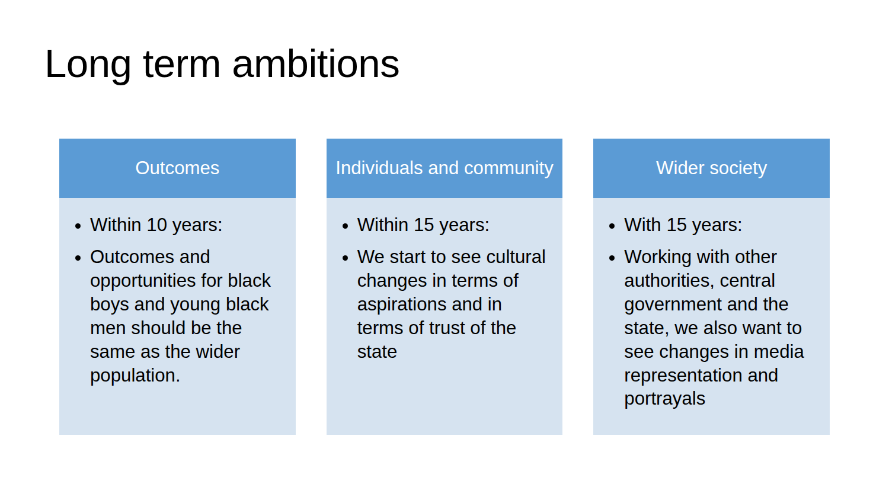Long term ambitions
Outcomes
Within 10 years:
Outcomes and opportunities for black boys and young black men should be the same as the wider population.
Individuals and community
Within 15 years:
We start to see cultural changes in terms of aspirations and in terms of trust of the state
Wider society
With 15 years:
Working with other authorities, central government and the state, we also want to see changes in media representation and portrayals